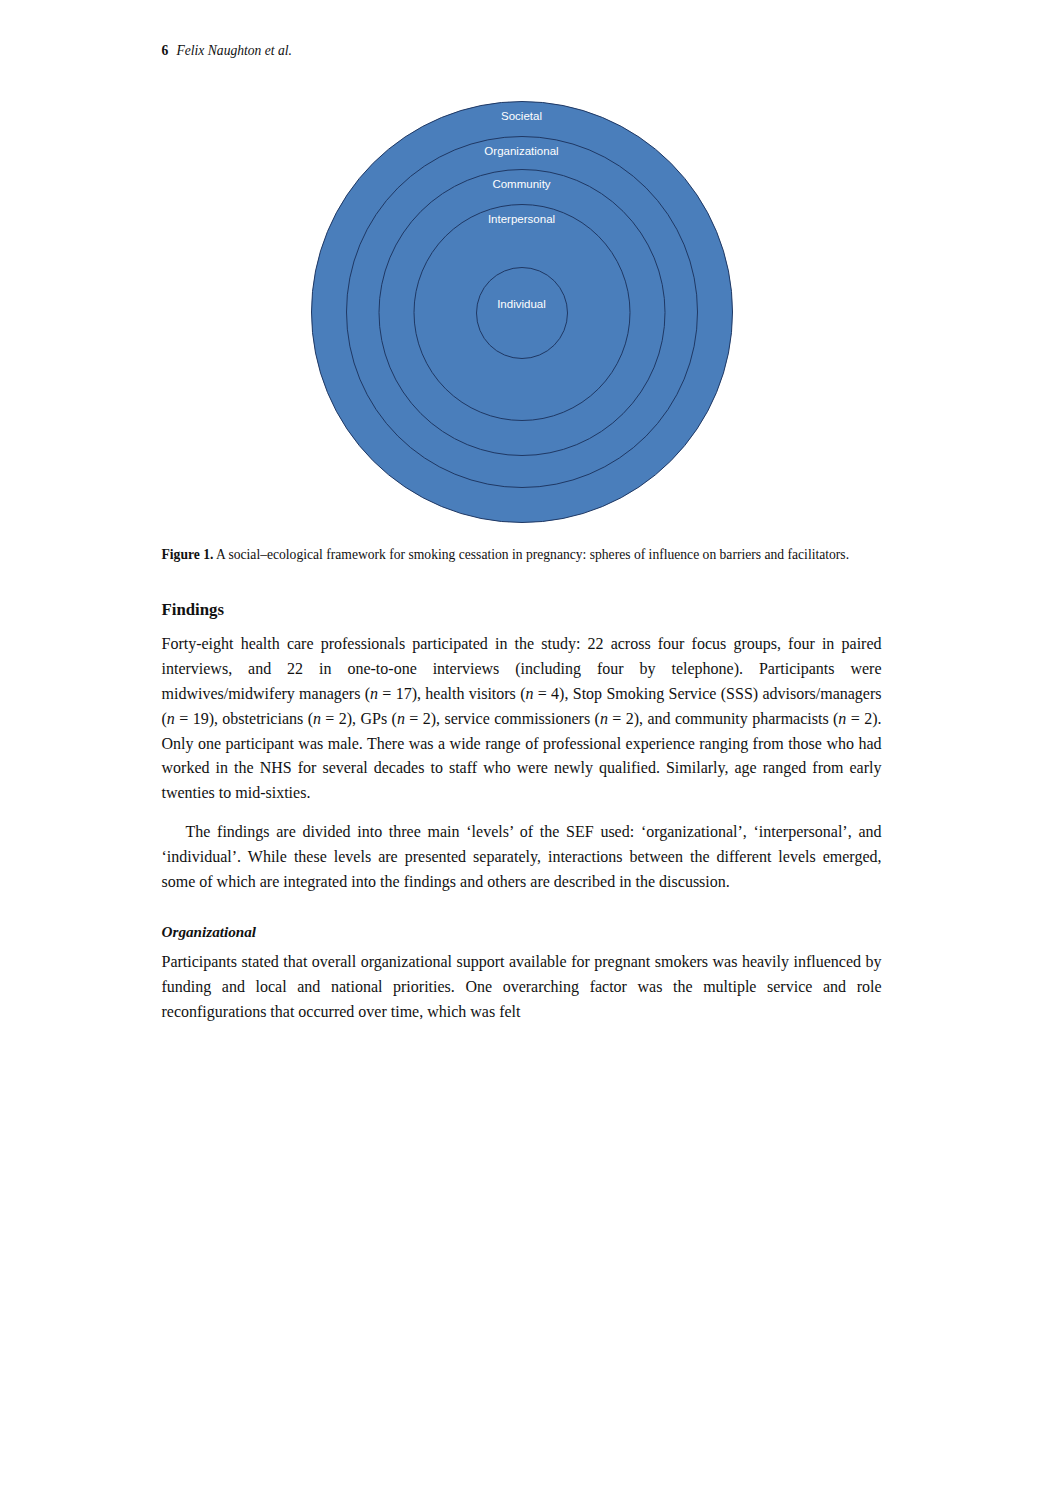6 Felix Naughton et al.
Societal
Organizational
Community
Interpersonal
Individual
Figure 1. A social–ecological framework for smoking cessation in pregnancy: spheres of influence on barriers and facilitators.
Findings
Forty-eight health care professionals participated in the study: 22 across four focus groups, four in paired interviews, and 22 in one-to-one interviews (including four by telephone). Participants were midwives/midwifery managers (n = 17), health visitors (n = 4), Stop Smoking Service (SSS) advisors/managers (n = 19), obstetricians (n = 2), GPs (n = 2), service commissioners (n = 2), and community pharmacists (n = 2). Only one participant was male. There was a wide range of professional experience ranging from those who had worked in the NHS for several decades to staff who were newly qualified. Similarly, age ranged from early twenties to mid-sixties.
The findings are divided into three main ‘levels’ of the SEF used: ‘organizational’, ‘interpersonal’, and ‘individual’. While these levels are presented separately, interactions between the different levels emerged, some of which are integrated into the findings and others are described in the discussion.
Organizational
Participants stated that overall organizational support available for pregnant smokers was heavily influenced by funding and local and national priorities. One overarching factor was the multiple service and role reconfigurations that occurred over time, which was felt